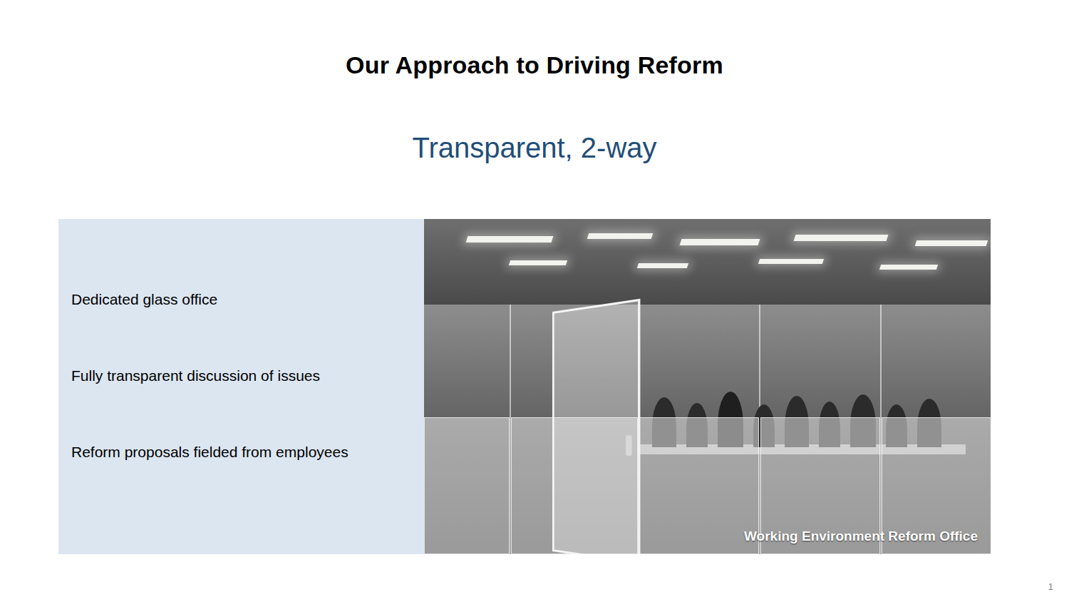Our Approach to Driving Reform
Transparent, 2-way
Dedicated glass office
Fully transparent discussion of issues
Reform proposals fielded from employees
Working Environment Reform Office
1